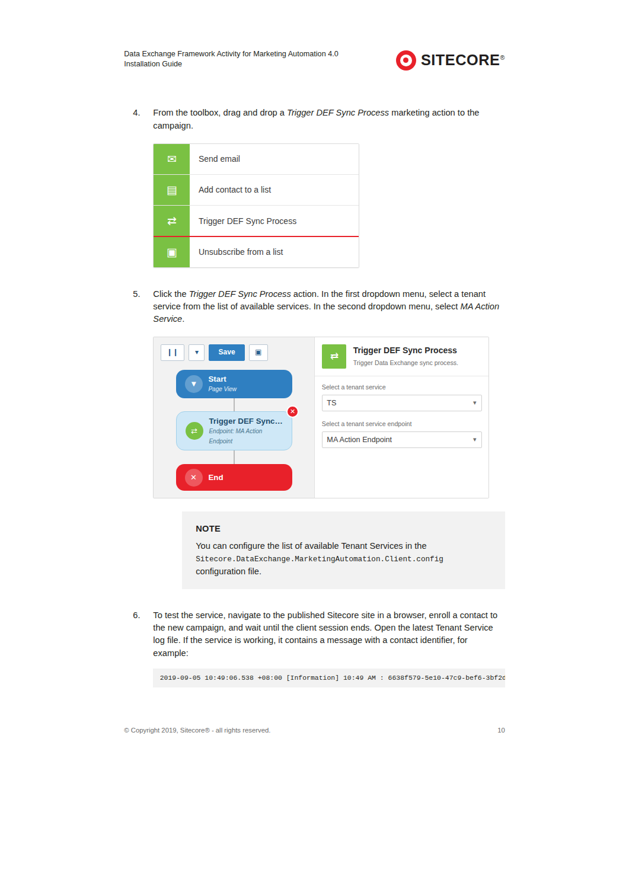Data Exchange Framework Activity for Marketing Automation 4.0
Installation Guide
SITECORE®
From the toolbox, drag and drop a Trigger DEF Sync Process marketing action to the campaign.
✉
Send email
▤
Add contact to a list
⇄
Trigger DEF Sync Process
▣
Unsubscribe from a list
Click the Trigger DEF Sync Process action. In the first dropdown menu, select a tenant service from the list of available services. In the second dropdown menu, select MA Action Service.
❙❙ ▾ Save ▣
▼
Start Page View
✕
⇄
Trigger DEF Sync…Endpoint: MA Action Endpoint
✕
End
⇄
Trigger DEF Sync Process Trigger Data Exchange sync process.
Select a tenant service
TS▾
Select a tenant service endpoint
MA Action Endpoint▾
NOTE
You can configure the list of available Tenant Services in the Sitecore.DataExchange.MarketingAutomation.Client.config configuration file.
To test the service, navigate to the published Sitecore site in a browser, enroll a contact to the new campaign, and wait until the client session ends. Open the latest Tenant Service log file. If the service is working, it contains a message with a contact identifier, for example:
2019-09-05 10:49:06.538 +08:00 [Information] 10:49 AM : 6638f579-5e10-47c9-bef6-3bf2d2a1a240
© Copyright 2019, Sitecore® - all rights reserved.
10